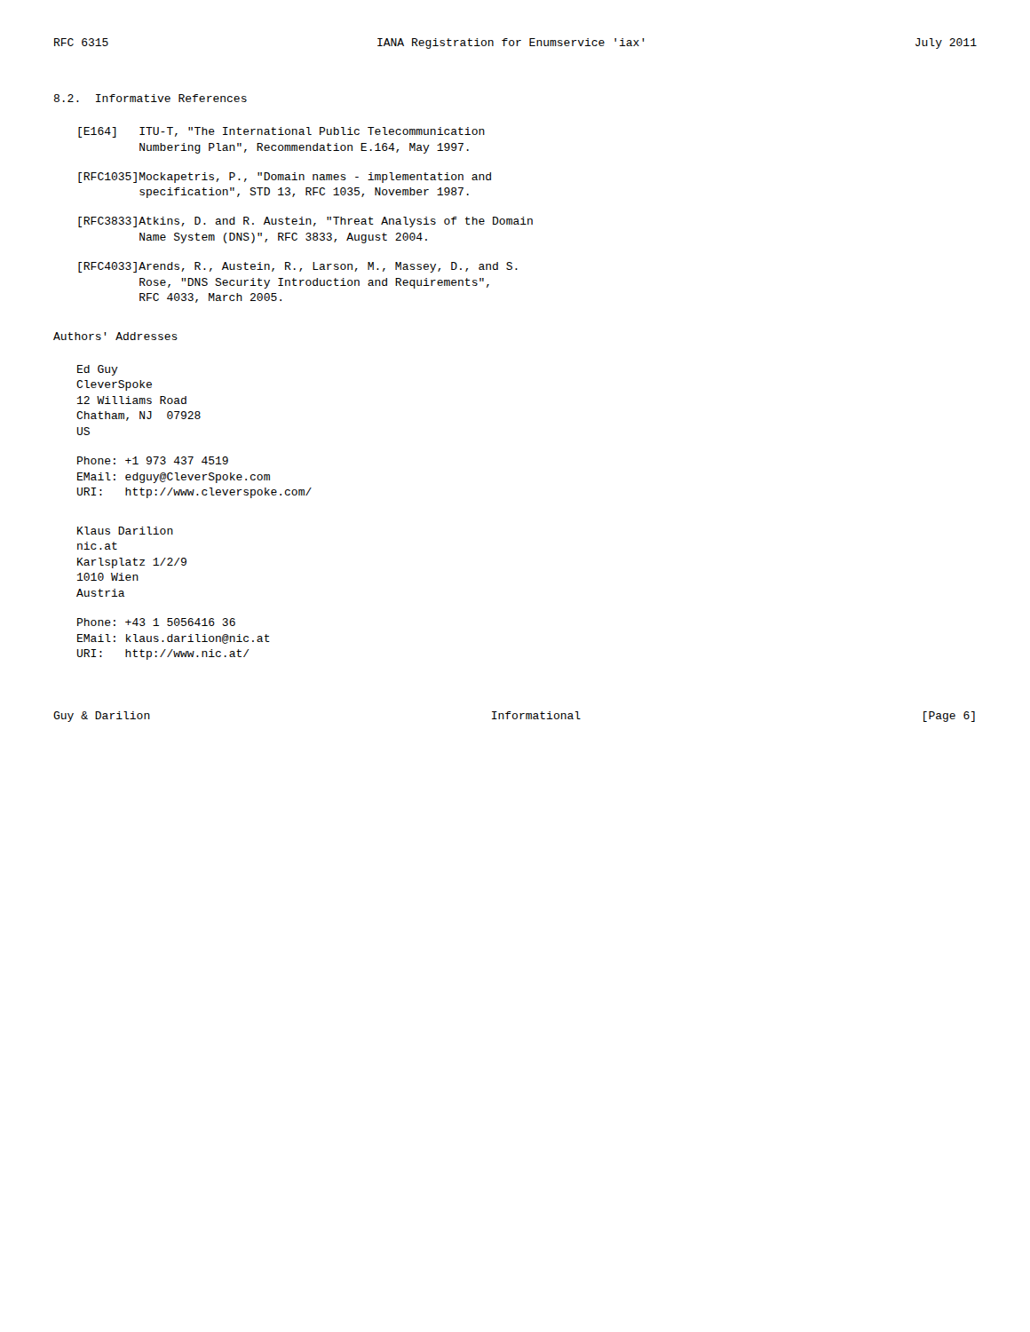RFC 6315 IANA Registration for Enumservice 'iax' July 2011
8.2. Informative References
[E164]
ITU-T, "The International Public Telecommunication
Numbering Plan", Recommendation E.164, May 1997.
[RFC1035]
Mockapetris, P., "Domain names - implementation and
specification", STD 13, RFC 1035, November 1987.
[RFC3833]
Atkins, D. and R. Austein, "Threat Analysis of the Domain
Name System (DNS)", RFC 3833, August 2004.
[RFC4033]
Arends, R., Austein, R., Larson, M., Massey, D., and S.
Rose, "DNS Security Introduction and Requirements",
RFC 4033, March 2005.
Authors' Addresses
Ed Guy
CleverSpoke
12 Williams Road
Chatham, NJ 07928
US
Phone: +1 973 437 4519
EMail: edguy@CleverSpoke.com
URI: http://www.cleverspoke.com/
Klaus Darilion
nic.at
Karlsplatz 1/2/9
1010 Wien
Austria
Phone: +43 1 5056416 36
EMail: klaus.darilion@nic.at
URI: http://www.nic.at/
Guy & Darilion Informational [Page 6]